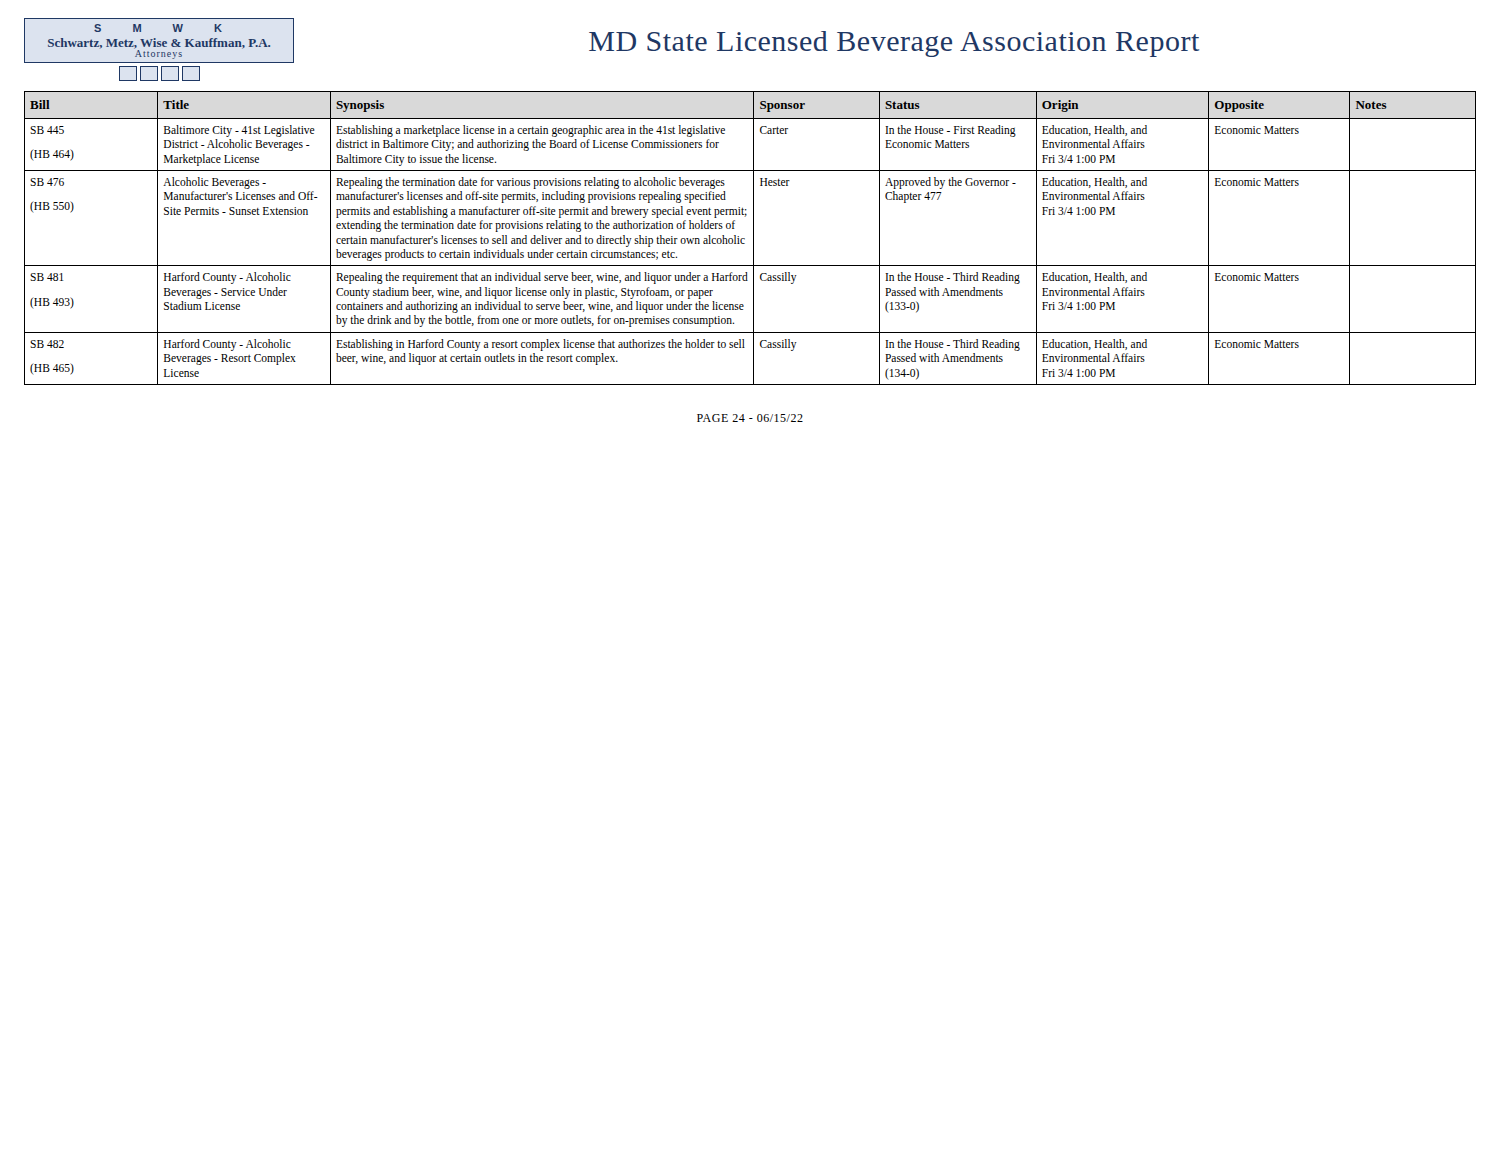S M W K
Schwartz, Metz, Wise & Kauffman, P.A.
Attorneys
MD State Licensed Beverage Association Report
| Bill | Title | Synopsis | Sponsor | Status | Origin | Opposite | Notes |
| --- | --- | --- | --- | --- | --- | --- | --- |
| SB 445 (HB 464) | Baltimore City - 41st Legislative District - Alcoholic Beverages - Marketplace License | Establishing a marketplace license in a certain geographic area in the 41st legislative district in Baltimore City; and authorizing the Board of License Commissioners for Baltimore City to issue the license. | Carter | In the House - First Reading Economic Matters | Education, Health, and Environmental Affairs Fri 3/4 1:00 PM | Economic Matters | |
| SB 476 (HB 550) | Alcoholic Beverages - Manufacturer's Licenses and Off-Site Permits - Sunset Extension | Repealing the termination date for various provisions relating to alcoholic beverages manufacturer's licenses and off-site permits, including provisions repealing specified permits and establishing a manufacturer off-site permit and brewery special event permit; extending the termination date for provisions relating to the authorization of holders of certain manufacturer's licenses to sell and deliver and to directly ship their own alcoholic beverages products to certain individuals under certain circumstances; etc. | Hester | Approved by the Governor - Chapter 477 | Education, Health, and Environmental Affairs Fri 3/4 1:00 PM | Economic Matters | |
| SB 481 (HB 493) | Harford County - Alcoholic Beverages - Service Under Stadium License | Repealing the requirement that an individual serve beer, wine, and liquor under a Harford County stadium beer, wine, and liquor license only in plastic, Styrofoam, or paper containers and authorizing an individual to serve beer, wine, and liquor under the license by the drink and by the bottle, from one or more outlets, for on-premises consumption. | Cassilly | In the House - Third Reading Passed with Amendments (133-0) | Education, Health, and Environmental Affairs Fri 3/4 1:00 PM | Economic Matters | |
| SB 482 (HB 465) | Harford County - Alcoholic Beverages - Resort Complex License | Establishing in Harford County a resort complex license that authorizes the holder to sell beer, wine, and liquor at certain outlets in the resort complex. | Cassilly | In the House - Third Reading Passed with Amendments (134-0) | Education, Health, and Environmental Affairs Fri 3/4 1:00 PM | Economic Matters | |
PAGE 24 - 06/15/22